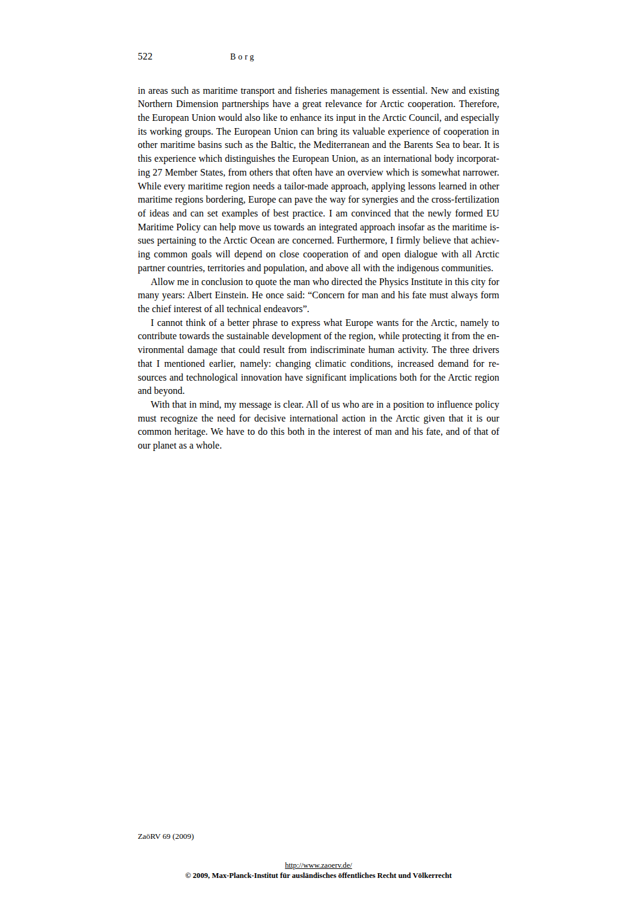522 Borg
in areas such as maritime transport and fisheries management is essential. New and existing Northern Dimension partnerships have a great relevance for Arctic cooperation. Therefore, the European Union would also like to enhance its input in the Arctic Council, and especially its working groups. The European Union can bring its valuable experience of cooperation in other maritime basins such as the Baltic, the Mediterranean and the Barents Sea to bear. It is this experience which distinguishes the European Union, as an international body incorporating 27 Member States, from others that often have an overview which is somewhat narrower. While every maritime region needs a tailor-made approach, applying lessons learned in other maritime regions bordering, Europe can pave the way for synergies and the cross-fertilization of ideas and can set examples of best practice. I am convinced that the newly formed EU Maritime Policy can help move us towards an integrated approach insofar as the maritime issues pertaining to the Arctic Ocean are concerned. Furthermore, I firmly believe that achieving common goals will depend on close cooperation of and open dialogue with all Arctic partner countries, territories and population, and above all with the indigenous communities.
Allow me in conclusion to quote the man who directed the Physics Institute in this city for many years: Albert Einstein. He once said: “Concern for man and his fate must always form the chief interest of all technical endeavors”.
I cannot think of a better phrase to express what Europe wants for the Arctic, namely to contribute towards the sustainable development of the region, while protecting it from the environmental damage that could result from indiscriminate human activity. The three drivers that I mentioned earlier, namely: changing climatic conditions, increased demand for resources and technological innovation have significant implications both for the Arctic region and beyond.
With that in mind, my message is clear. All of us who are in a position to influence policy must recognize the need for decisive international action in the Arctic given that it is our common heritage. We have to do this both in the interest of man and his fate, and of that of our planet as a whole.
ZaöRV 69 (2009)
http://www.zaoerv.de/
© 2009, Max-Planck-Institut für ausländisches öffentliches Recht und Völkerrecht